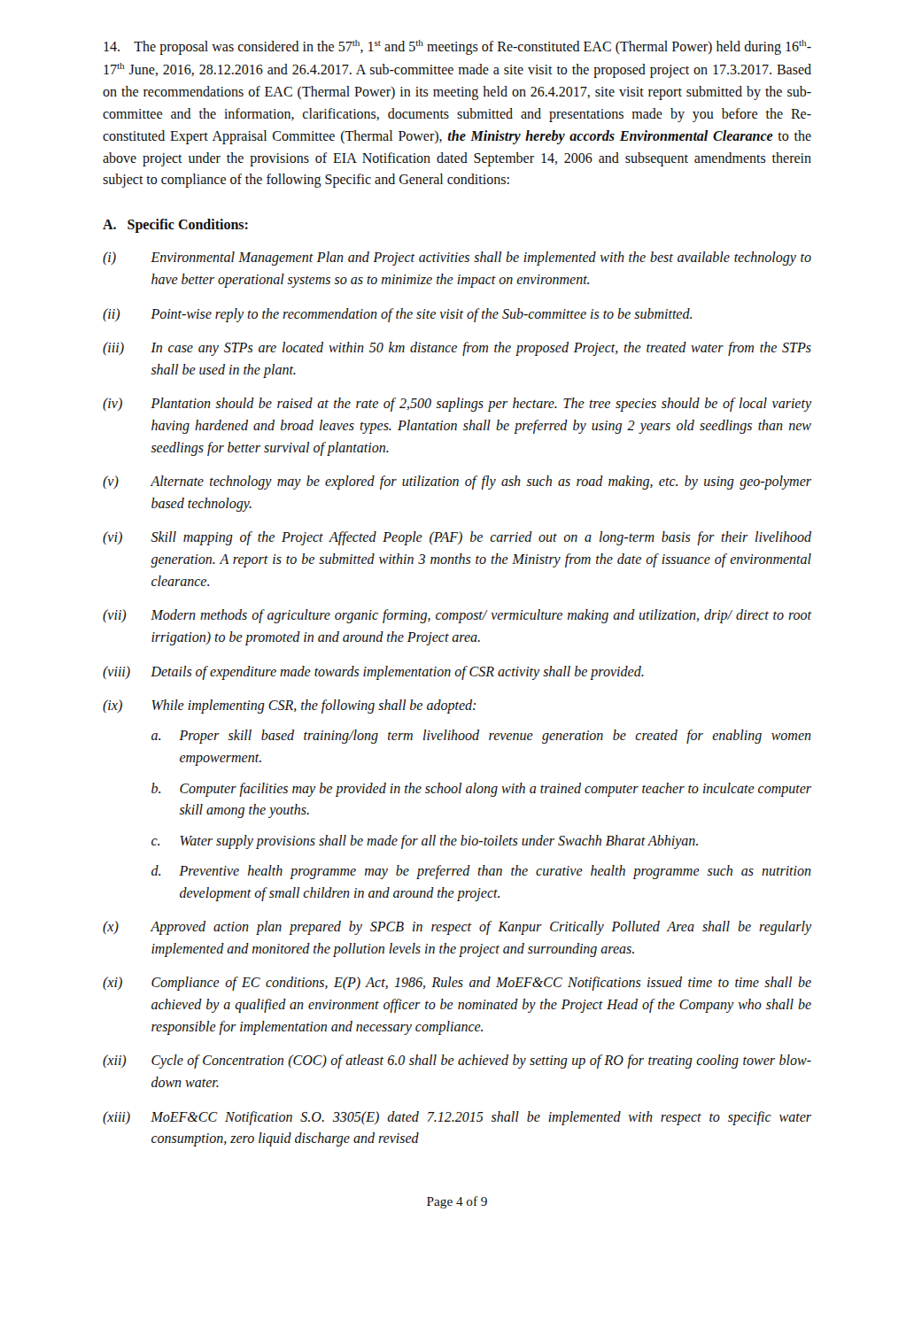14. The proposal was considered in the 57th, 1st and 5th meetings of Re-constituted EAC (Thermal Power) held during 16th-17th June, 2016, 28.12.2016 and 26.4.2017. A sub-committee made a site visit to the proposed project on 17.3.2017. Based on the recommendations of EAC (Thermal Power) in its meeting held on 26.4.2017, site visit report submitted by the sub-committee and the information, clarifications, documents submitted and presentations made by you before the Re-constituted Expert Appraisal Committee (Thermal Power), the Ministry hereby accords Environmental Clearance to the above project under the provisions of EIA Notification dated September 14, 2006 and subsequent amendments therein subject to compliance of the following Specific and General conditions:
A. Specific Conditions:
(i) Environmental Management Plan and Project activities shall be implemented with the best available technology to have better operational systems so as to minimize the impact on environment.
(ii) Point-wise reply to the recommendation of the site visit of the Sub-committee is to be submitted.
(iii) In case any STPs are located within 50 km distance from the proposed Project, the treated water from the STPs shall be used in the plant.
(iv) Plantation should be raised at the rate of 2,500 saplings per hectare. The tree species should be of local variety having hardened and broad leaves types. Plantation shall be preferred by using 2 years old seedlings than new seedlings for better survival of plantation.
(v) Alternate technology may be explored for utilization of fly ash such as road making, etc. by using geo-polymer based technology.
(vi) Skill mapping of the Project Affected People (PAF) be carried out on a long-term basis for their livelihood generation. A report is to be submitted within 3 months to the Ministry from the date of issuance of environmental clearance.
(vii) Modern methods of agriculture organic forming, compost/ vermiculture making and utilization, drip/ direct to root irrigation) to be promoted in and around the Project area.
(viii) Details of expenditure made towards implementation of CSR activity shall be provided.
(ix) While implementing CSR, the following shall be adopted:
a. Proper skill based training/long term livelihood revenue generation be created for enabling women empowerment.
b. Computer facilities may be provided in the school along with a trained computer teacher to inculcate computer skill among the youths.
c. Water supply provisions shall be made for all the bio-toilets under Swachh Bharat Abhiyan.
d. Preventive health programme may be preferred than the curative health programme such as nutrition development of small children in and around the project.
(x) Approved action plan prepared by SPCB in respect of Kanpur Critically Polluted Area shall be regularly implemented and monitored the pollution levels in the project and surrounding areas.
(xi) Compliance of EC conditions, E(P) Act, 1986, Rules and MoEF&CC Notifications issued time to time shall be achieved by a qualified an environment officer to be nominated by the Project Head of the Company who shall be responsible for implementation and necessary compliance.
(xii) Cycle of Concentration (COC) of atleast 6.0 shall be achieved by setting up of RO for treating cooling tower blow-down water.
(xiii) MoEF&CC Notification S.O. 3305(E) dated 7.12.2015 shall be implemented with respect to specific water consumption, zero liquid discharge and revised
Page 4 of 9